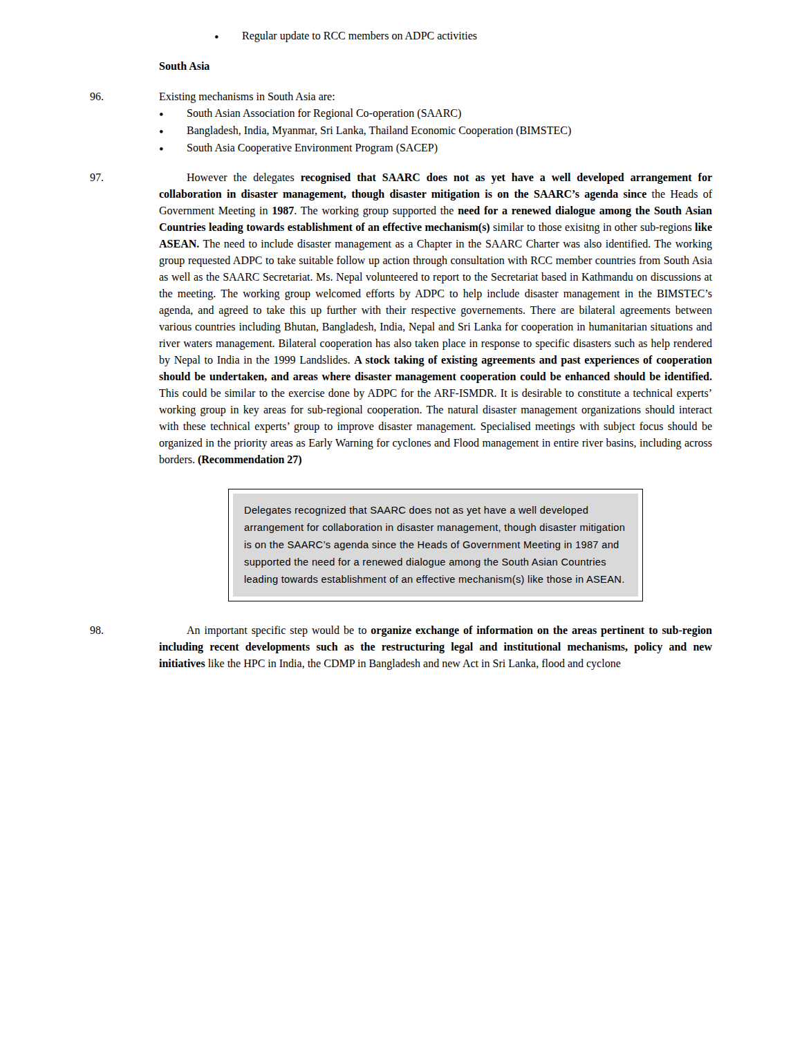Regular update to RCC members on ADPC activities
South Asia
96.
Existing mechanisms in South Asia are:
South Asian Association for Regional Co-operation (SAARC)
Bangladesh, India, Myanmar, Sri Lanka, Thailand Economic Cooperation (BIMSTEC)
South Asia Cooperative Environment Program (SACEP)
97.
However the delegates recognised that SAARC does not as yet have a well developed arrangement for collaboration in disaster management, though disaster mitigation is on the SAARC’s agenda since the Heads of Government Meeting in 1987. The working group supported the need for a renewed dialogue among the South Asian Countries leading towards establishment of an effective mechanism(s) similar to those exisitng in other sub-regions like ASEAN. The need to include disaster management as a Chapter in the SAARC Charter was also identified. The working group requested ADPC to take suitable follow up action through consultation with RCC member countries from South Asia as well as the SAARC Secretariat. Ms. Nepal volunteered to report to the Secretariat based in Kathmandu on discussions at the meeting. The working group welcomed efforts by ADPC to help include disaster management in the BIMSTEC’s agenda, and agreed to take this up further with their respective governements. There are bilateral agreements between various countries including Bhutan, Bangladesh, India, Nepal and Sri Lanka for cooperation in humanitarian situations and river waters management. Bilateral cooperation has also taken place in response to specific disasters such as help rendered by Nepal to India in the 1999 Landslides. A stock taking of existing agreements and past experiences of cooperation should be undertaken, and areas where disaster management cooperation could be enhanced should be identified. This could be similar to the exercise done by ADPC for the ARF-ISMDR. It is desirable to constitute a technical experts’ working group in key areas for sub-regional cooperation. The natural disaster management organizations should interact with these technical experts’ group to improve disaster management. Specialised meetings with subject focus should be organized in the priority areas as Early Warning for cyclones and Flood management in entire river basins, including across borders. (Recommendation 27)
Delegates recognized that SAARC does not as yet have a well developed arrangement for collaboration in disaster management, though disaster mitigation is on the SAARC’s agenda since the Heads of Government Meeting in 1987 and supported the need for a renewed dialogue among the South Asian Countries leading towards establishment of an effective mechanism(s) like those in ASEAN.
98.
An important specific step would be to organize exchange of information on the areas pertinent to sub-region including recent developments such as the restructuring legal and institutional mechanisms, policy and new initiatives like the HPC in India, the CDMP in Bangladesh and new Act in Sri Lanka, flood and cyclone